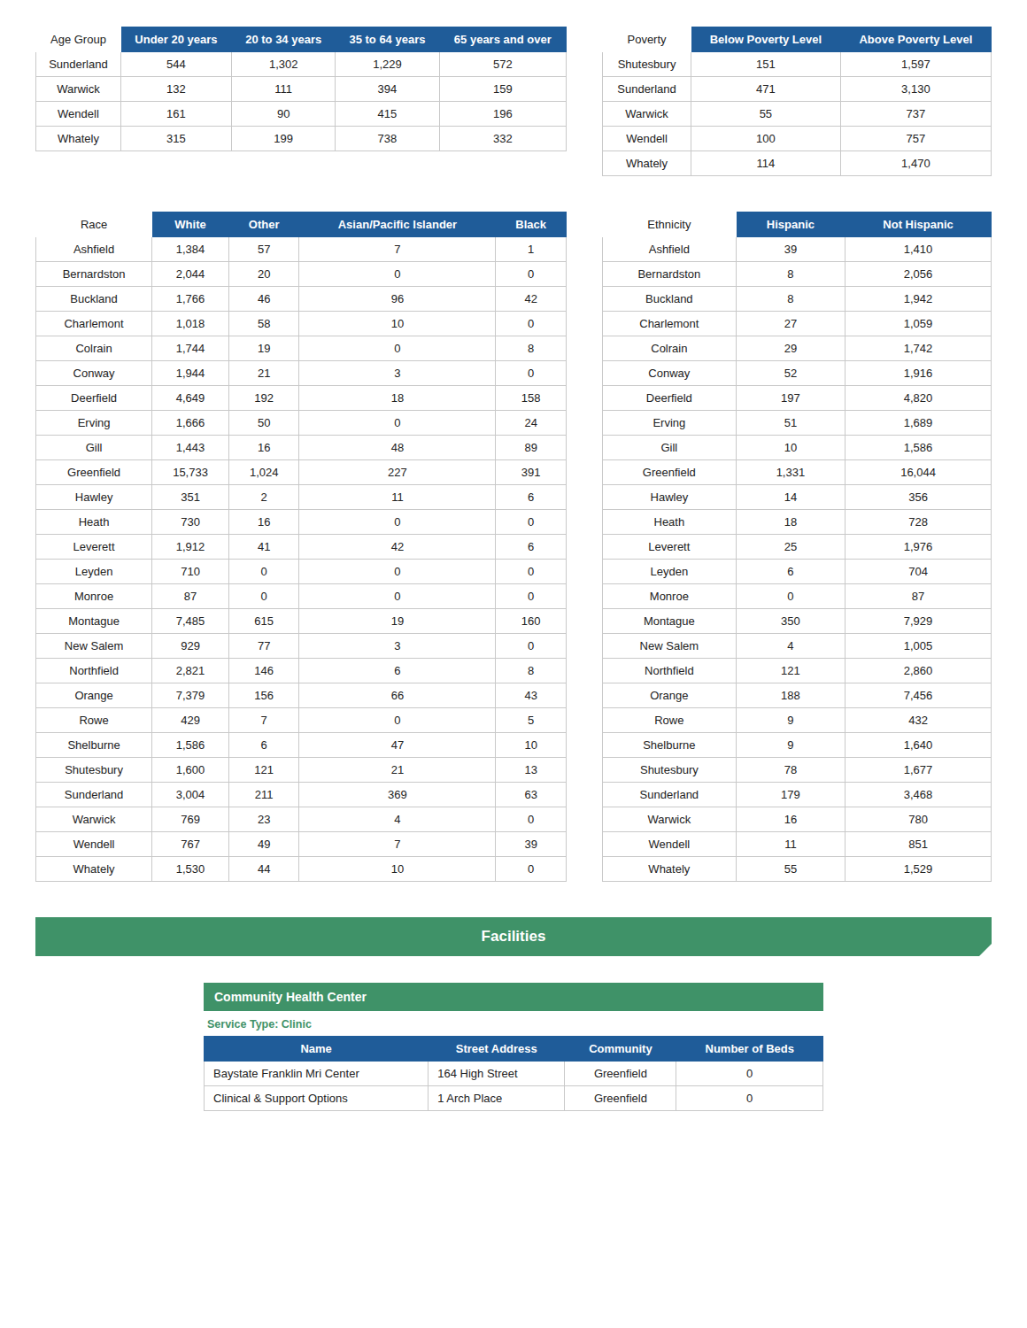| Age Group | Under 20 years | 20 to 34 years | 35 to 64 years | 65 years and over |
| --- | --- | --- | --- | --- |
| Sunderland | 544 | 1,302 | 1,229 | 572 |
| Warwick | 132 | 111 | 394 | 159 |
| Wendell | 161 | 90 | 415 | 196 |
| Whately | 315 | 199 | 738 | 332 |
| Poverty | Below Poverty Level | Above Poverty Level |
| --- | --- | --- |
| Shutesbury | 151 | 1,597 |
| Sunderland | 471 | 3,130 |
| Warwick | 55 | 737 |
| Wendell | 100 | 757 |
| Whately | 114 | 1,470 |
| Race | White | Other | Asian/Pacific Islander | Black |
| --- | --- | --- | --- | --- |
| Ashfield | 1,384 | 57 | 7 | 1 |
| Bernardston | 2,044 | 20 | 0 | 0 |
| Buckland | 1,766 | 46 | 96 | 42 |
| Charlemont | 1,018 | 58 | 10 | 0 |
| Colrain | 1,744 | 19 | 0 | 8 |
| Conway | 1,944 | 21 | 3 | 0 |
| Deerfield | 4,649 | 192 | 18 | 158 |
| Erving | 1,666 | 50 | 0 | 24 |
| Gill | 1,443 | 16 | 48 | 89 |
| Greenfield | 15,733 | 1,024 | 227 | 391 |
| Hawley | 351 | 2 | 11 | 6 |
| Heath | 730 | 16 | 0 | 0 |
| Leverett | 1,912 | 41 | 42 | 6 |
| Leyden | 710 | 0 | 0 | 0 |
| Monroe | 87 | 0 | 0 | 0 |
| Montague | 7,485 | 615 | 19 | 160 |
| New Salem | 929 | 77 | 3 | 0 |
| Northfield | 2,821 | 146 | 6 | 8 |
| Orange | 7,379 | 156 | 66 | 43 |
| Rowe | 429 | 7 | 0 | 5 |
| Shelburne | 1,586 | 6 | 47 | 10 |
| Shutesbury | 1,600 | 121 | 21 | 13 |
| Sunderland | 3,004 | 211 | 369 | 63 |
| Warwick | 769 | 23 | 4 | 0 |
| Wendell | 767 | 49 | 7 | 39 |
| Whately | 1,530 | 44 | 10 | 0 |
| Ethnicity | Hispanic | Not Hispanic |
| --- | --- | --- |
| Ashfield | 39 | 1,410 |
| Bernardston | 8 | 2,056 |
| Buckland | 8 | 1,942 |
| Charlemont | 27 | 1,059 |
| Colrain | 29 | 1,742 |
| Conway | 52 | 1,916 |
| Deerfield | 197 | 4,820 |
| Erving | 51 | 1,689 |
| Gill | 10 | 1,586 |
| Greenfield | 1,331 | 16,044 |
| Hawley | 14 | 356 |
| Heath | 18 | 728 |
| Leverett | 25 | 1,976 |
| Leyden | 6 | 704 |
| Monroe | 0 | 87 |
| Montague | 350 | 7,929 |
| New Salem | 4 | 1,005 |
| Northfield | 121 | 2,860 |
| Orange | 188 | 7,456 |
| Rowe | 9 | 432 |
| Shelburne | 9 | 1,640 |
| Shutesbury | 78 | 1,677 |
| Sunderland | 179 | 3,468 |
| Warwick | 16 | 780 |
| Wendell | 11 | 851 |
| Whately | 55 | 1,529 |
Facilities
Community Health Center
Service Type: Clinic
| Name | Street Address | Community | Number of Beds |
| --- | --- | --- | --- |
| Baystate Franklin Mri Center | 164 High Street | Greenfield | 0 |
| Clinical & Support Options | 1 Arch Place | Greenfield | 0 |